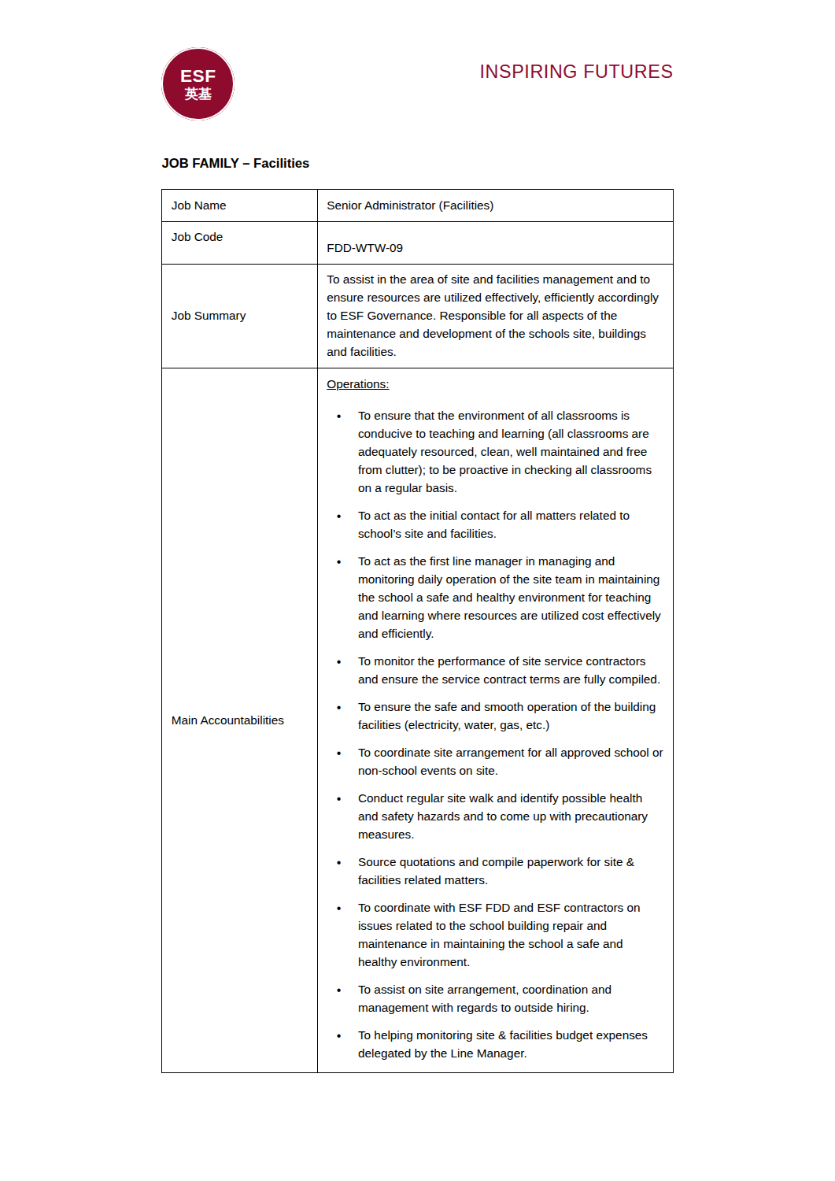ESF 英基
INSPIRING FUTURES
JOB FAMILY – Facilities
| Job Name | Senior Administrator (Facilities) |
| Job Code | FDD-WTW-09 |
| Job Summary | To assist in the area of site and facilities management and to ensure resources are utilized effectively, efficiently accordingly to ESF Governance. Responsible for all aspects of the maintenance and development of the schools site, buildings and facilities. |
| Main Accountabilities | Operations: To ensure that the environment of all classrooms is conducive to teaching and learning (all classrooms are adequately resourced, clean, well maintained and free from clutter); to be proactive in checking all classrooms on a regular basis. To act as the initial contact for all matters related to school’s site and facilities. To act as the first line manager in managing and monitoring daily operation of the site team in maintaining the school a safe and healthy environment for teaching and learning where resources are utilized cost effectively and efficiently. To monitor the performance of site service contractors and ensure the service contract terms are fully compiled. To ensure the safe and smooth operation of the building facilities (electricity, water, gas, etc.) To coordinate site arrangement for all approved school or non-school events on site. Conduct regular site walk and identify possible health and safety hazards and to come up with precautionary measures. Source quotations and compile paperwork for site & facilities related matters. To coordinate with ESF FDD and ESF contractors on issues related to the school building repair and maintenance in maintaining the school a safe and healthy environment. To assist on site arrangement, coordination and management with regards to outside hiring. To helping monitoring site & facilities budget expenses delegated by the Line Manager. |